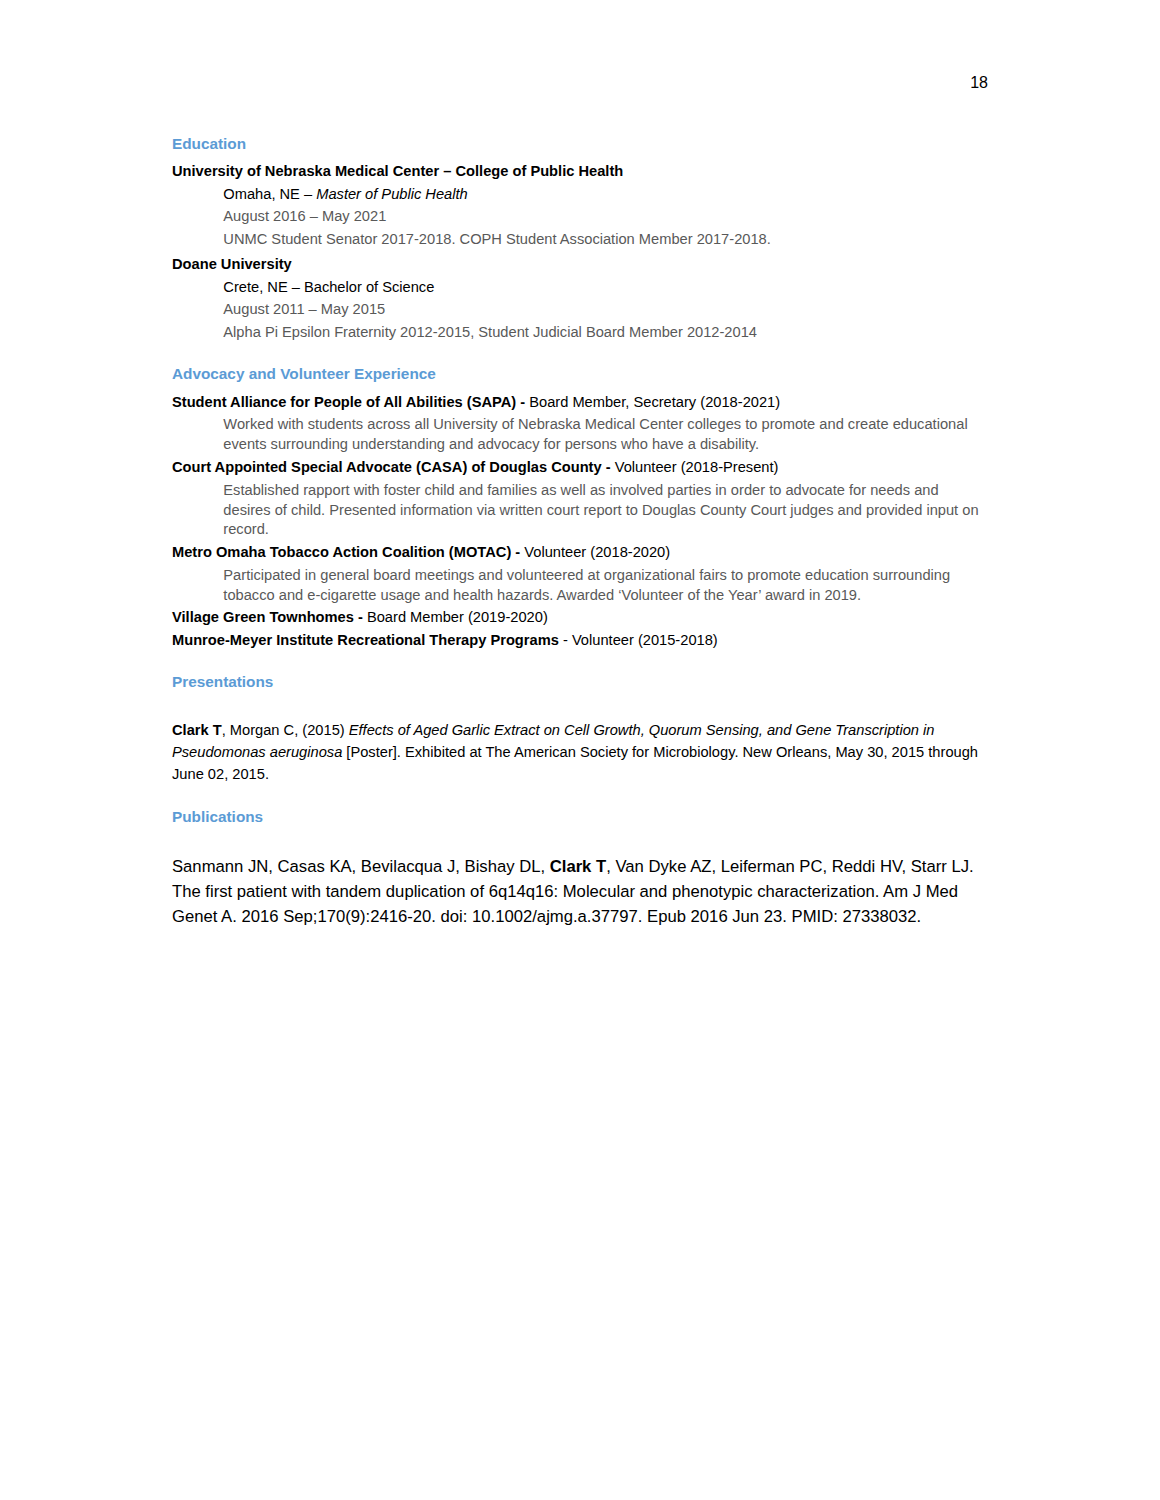18
Education
University of Nebraska Medical Center – College of Public Health
Omaha, NE – Master of Public Health
August 2016 – May 2021
UNMC Student Senator 2017-2018. COPH Student Association Member 2017-2018.
Doane University
Crete, NE – Bachelor of Science
August 2011 – May 2015
Alpha Pi Epsilon Fraternity 2012-2015, Student Judicial Board Member 2012-2014
Advocacy and Volunteer Experience
Student Alliance for People of All Abilities (SAPA) - Board Member, Secretary (2018-2021)
Worked with students across all University of Nebraska Medical Center colleges to promote and create educational events surrounding understanding and advocacy for persons who have a disability.
Court Appointed Special Advocate (CASA) of Douglas County - Volunteer (2018-Present)
Established rapport with foster child and families as well as involved parties in order to advocate for needs and desires of child. Presented information via written court report to Douglas County Court judges and provided input on record.
Metro Omaha Tobacco Action Coalition (MOTAC) - Volunteer (2018-2020)
Participated in general board meetings and volunteered at organizational fairs to promote education surrounding tobacco and e-cigarette usage and health hazards. Awarded ‘Volunteer of the Year’ award in 2019.
Village Green Townhomes - Board Member (2019-2020)
Munroe-Meyer Institute Recreational Therapy Programs - Volunteer (2015-2018)
Presentations
Clark T, Morgan C, (2015) Effects of Aged Garlic Extract on Cell Growth, Quorum Sensing, and Gene Transcription in Pseudomonas aeruginosa [Poster]. Exhibited at The American Society for Microbiology. New Orleans, May 30, 2015 through June 02, 2015.
Publications
Sanmann JN, Casas KA, Bevilacqua J, Bishay DL, Clark T, Van Dyke AZ, Leiferman PC, Reddi HV, Starr LJ. The first patient with tandem duplication of 6q14q16: Molecular and phenotypic characterization. Am J Med Genet A. 2016 Sep;170(9):2416-20. doi: 10.1002/ajmg.a.37797. Epub 2016 Jun 23. PMID: 27338032.